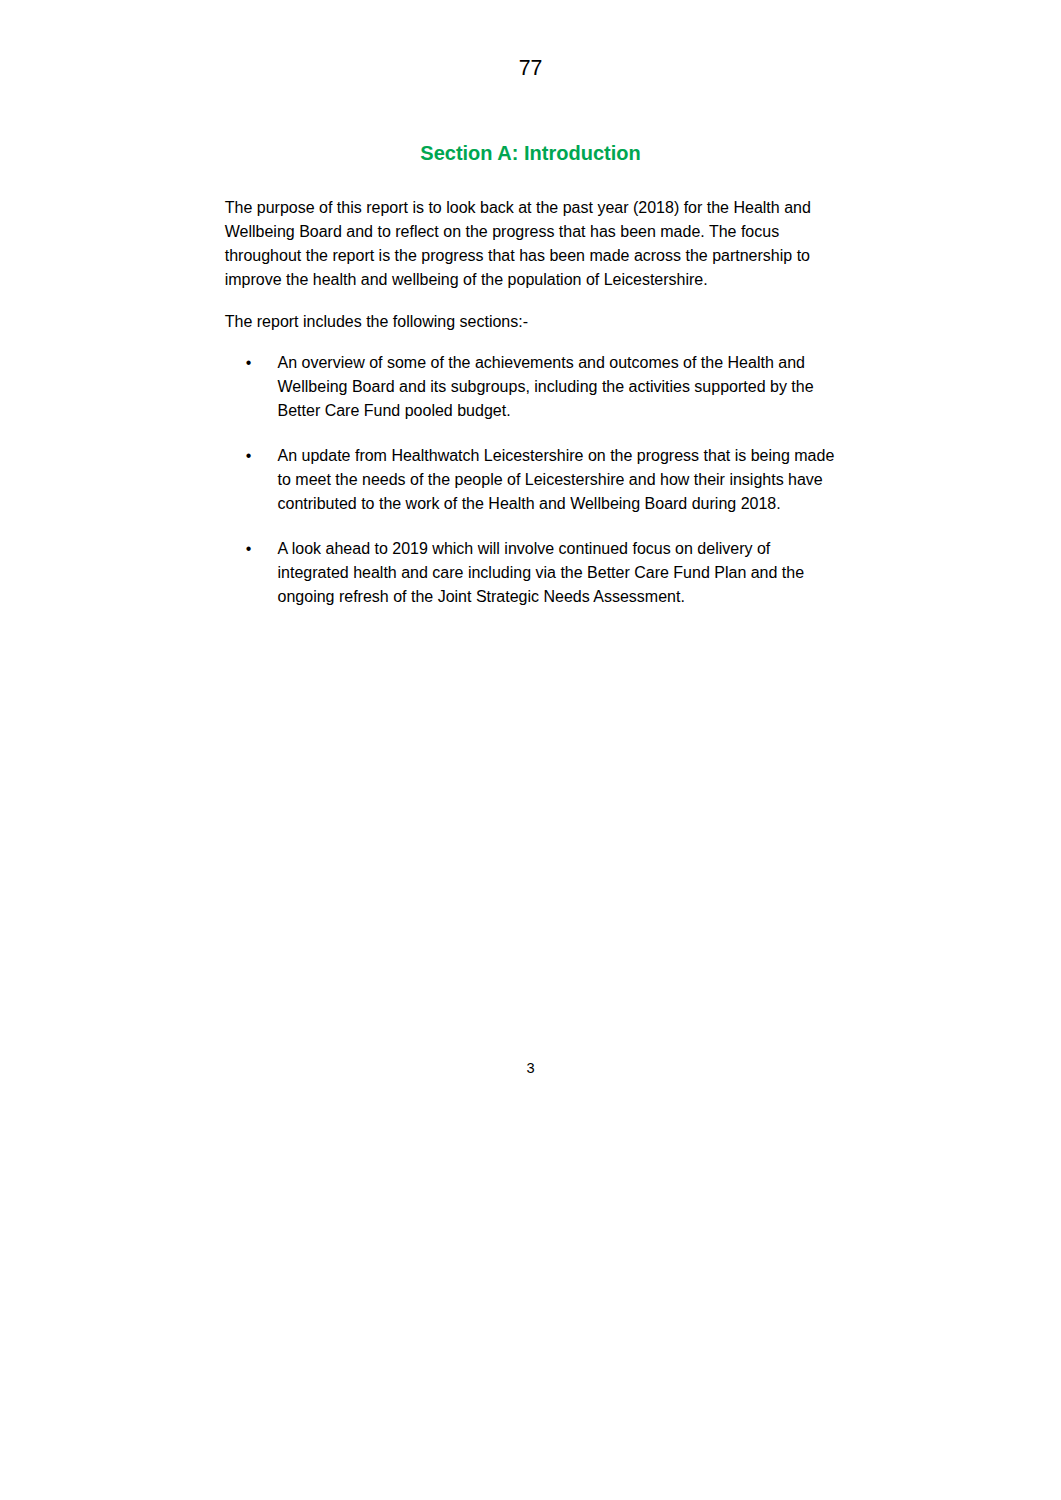77
Section A: Introduction
The purpose of this report is to look back at the past year (2018) for the Health and Wellbeing Board and to reflect on the progress that has been made. The focus throughout the report is the progress that has been made across the partnership to improve the health and wellbeing of the population of Leicestershire.
The report includes the following sections:-
An overview of some of the achievements and outcomes of the Health and Wellbeing Board and its subgroups, including the activities supported by the Better Care Fund pooled budget.
An update from Healthwatch Leicestershire on the progress that is being made to meet the needs of the people of Leicestershire and how their insights have contributed to the work of the Health and Wellbeing Board during 2018.
A look ahead to 2019 which will involve continued focus on delivery of integrated health and care including via the Better Care Fund Plan and the ongoing refresh of the Joint Strategic Needs Assessment.
3